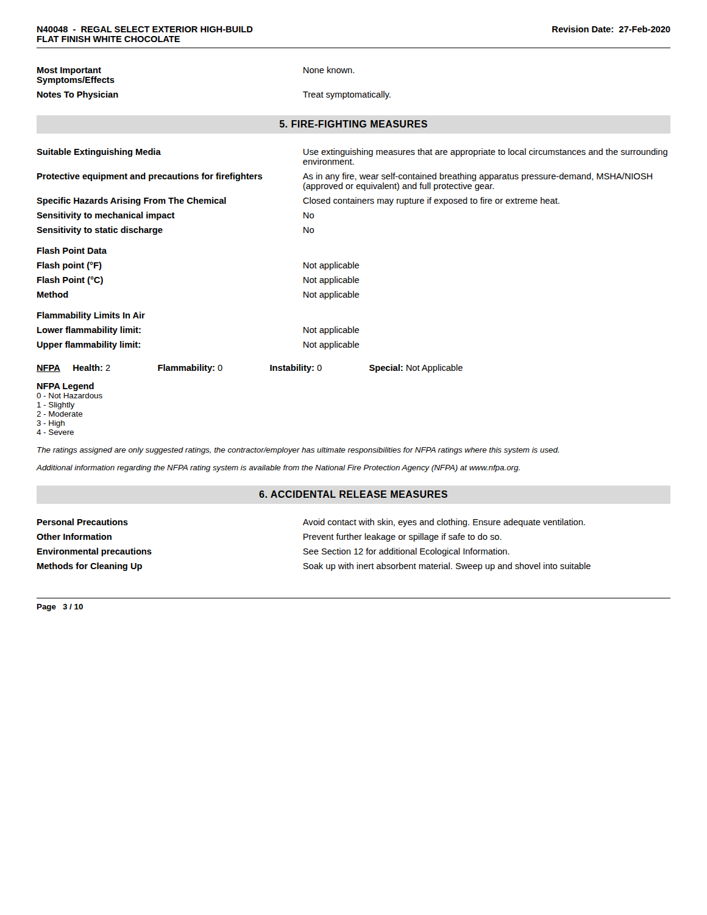N40048 - REGAL SELECT EXTERIOR HIGH-BUILD
FLAT FINISH WHITE CHOCOLATE
Revision Date: 27-Feb-2020
| Most Important Symptoms/Effects | None known. |
| Notes To Physician | Treat symptomatically. |
5. FIRE-FIGHTING MEASURES
| Suitable Extinguishing Media | Use extinguishing measures that are appropriate to local circumstances and the surrounding environment. |
| Protective equipment and precautions for firefighters | As in any fire, wear self-contained breathing apparatus pressure-demand, MSHA/NIOSH (approved or equivalent) and full protective gear. |
| Specific Hazards Arising From The Chemical | Closed containers may rupture if exposed to fire or extreme heat. |
| Sensitivity to mechanical impact | No |
| Sensitivity to static discharge | No |
| Flash Point Data | |
| Flash point (°F) | Not applicable |
| Flash Point (°C) | Not applicable |
| Method | Not applicable |
| Flammability Limits In Air | |
| Lower flammability limit: | Not applicable |
| Upper flammability limit: | Not applicable |
NFPA Health: 2 Flammability: 0 Instability: 0 Special: Not Applicable
NFPA Legend
0 - Not Hazardous
1 - Slightly
2 - Moderate
3 - High
4 - Severe
The ratings assigned are only suggested ratings, the contractor/employer has ultimate responsibilities for NFPA ratings where this system is used.
Additional information regarding the NFPA rating system is available from the National Fire Protection Agency (NFPA) at www.nfpa.org.
6. ACCIDENTAL RELEASE MEASURES
| Personal Precautions | Avoid contact with skin, eyes and clothing. Ensure adequate ventilation. |
| Other Information | Prevent further leakage or spillage if safe to do so. |
| Environmental precautions | See Section 12 for additional Ecological Information. |
| Methods for Cleaning Up | Soak up with inert absorbent material. Sweep up and shovel into suitable |
Page 3 / 10